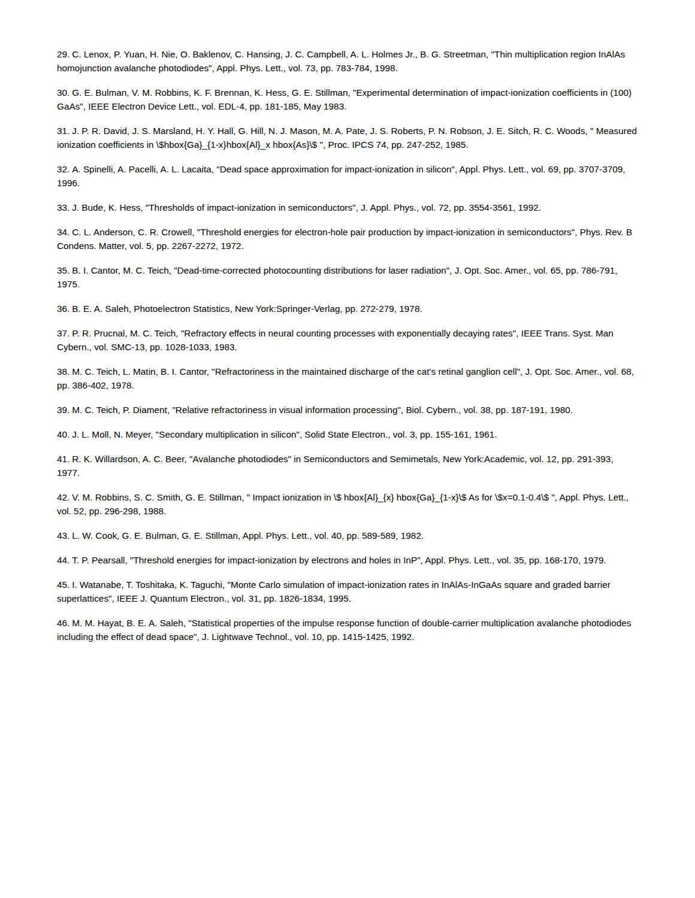29. C. Lenox, P. Yuan, H. Nie, O. Baklenov, C. Hansing, J. C. Campbell, A. L. Holmes Jr., B. G. Streetman, "Thin multiplication region InAlAs homojunction avalanche photodiodes", Appl. Phys. Lett., vol. 73, pp. 783-784, 1998.
30. G. E. Bulman, V. M. Robbins, K. F. Brennan, K. Hess, G. E. Stillman, "Experimental determination of impact-ionization coefficients in (100) GaAs", IEEE Electron Device Lett., vol. EDL-4, pp. 181-185, May 1983.
31. J. P. R. David, J. S. Marsland, H. Y. Hall, G. Hill, N. J. Mason, M. A. Pate, J. S. Roberts, P. N. Robson, J. E. Sitch, R. C. Woods, " Measured ionization coefficients in \$hbox{Ga}_{1-x}hbox{Al}_x hbox{As}\$ ", Proc. IPCS 74, pp. 247-252, 1985.
32. A. Spinelli, A. Pacelli, A. L. Lacaita, "Dead space approximation for impact-ionization in silicon", Appl. Phys. Lett., vol. 69, pp. 3707-3709, 1996.
33. J. Bude, K. Hess, "Thresholds of impact-ionization in semiconductors", J. Appl. Phys., vol. 72, pp. 3554-3561, 1992.
34. C. L. Anderson, C. R. Crowell, "Threshold energies for electron‑hole pair production by impact-ionization in semiconductors", Phys. Rev. B Condens. Matter, vol. 5, pp. 2267-2272, 1972.
35. B. I. Cantor, M. C. Teich, "Dead-time-corrected photocounting distributions for laser radiation", J. Opt. Soc. Amer., vol. 65, pp. 786-791, 1975.
36. B. E. A. Saleh, Photoelectron Statistics, New York:Springer-Verlag, pp. 272-279, 1978.
37. P. R. Prucnal, M. C. Teich, "Refractory effects in neural counting processes with exponentially decaying rates", IEEE Trans. Syst. Man Cybern., vol. SMC-13, pp. 1028-1033, 1983.
38. M. C. Teich, L. Matin, B. I. Cantor, "Refractoriness in the maintained discharge of the cat's retinal ganglion cell", J. Opt. Soc. Amer., vol. 68, pp. 386-402, 1978.
39. M. C. Teich, P. Diament, "Relative refractoriness in visual information processing", Biol. Cybern., vol. 38, pp. 187-191, 1980.
40. J. L. Moll, N. Meyer, "Secondary multiplication in silicon", Solid State Electron., vol. 3, pp. 155-161, 1961.
41. R. K. Willardson, A. C. Beer, "Avalanche photodiodes" in Semiconductors and Semimetals, New York:Academic, vol. 12, pp. 291-393, 1977.
42. V. M. Robbins, S. C. Smith, G. E. Stillman, " Impact ionization in \$ hbox{Al}_{x} hbox{Ga}_{1-x}\$ As for \$x=0.1-0.4\$ ", Appl. Phys. Lett., vol. 52, pp. 296-298, 1988.
43. L. W. Cook, G. E. Bulman, G. E. Stillman, Appl. Phys. Lett., vol. 40, pp. 589-589, 1982.
44. T. P. Pearsall, "Threshold energies for impact-ionization by electrons and holes in InP", Appl. Phys. Lett., vol. 35, pp. 168-170, 1979.
45. I. Watanabe, T. Toshitaka, K. Taguchi, "Monte Carlo simulation of impact-ionization rates in InAlAs‑InGaAs square and graded barrier superlattices", IEEE J. Quantum Electron., vol. 31, pp. 1826-1834, 1995.
46. M. M. Hayat, B. E. A. Saleh, "Statistical properties of the impulse response function of double-carrier multiplication avalanche photodiodes including the effect of dead space", J. Lightwave Technol., vol. 10, pp. 1415-1425, 1992.